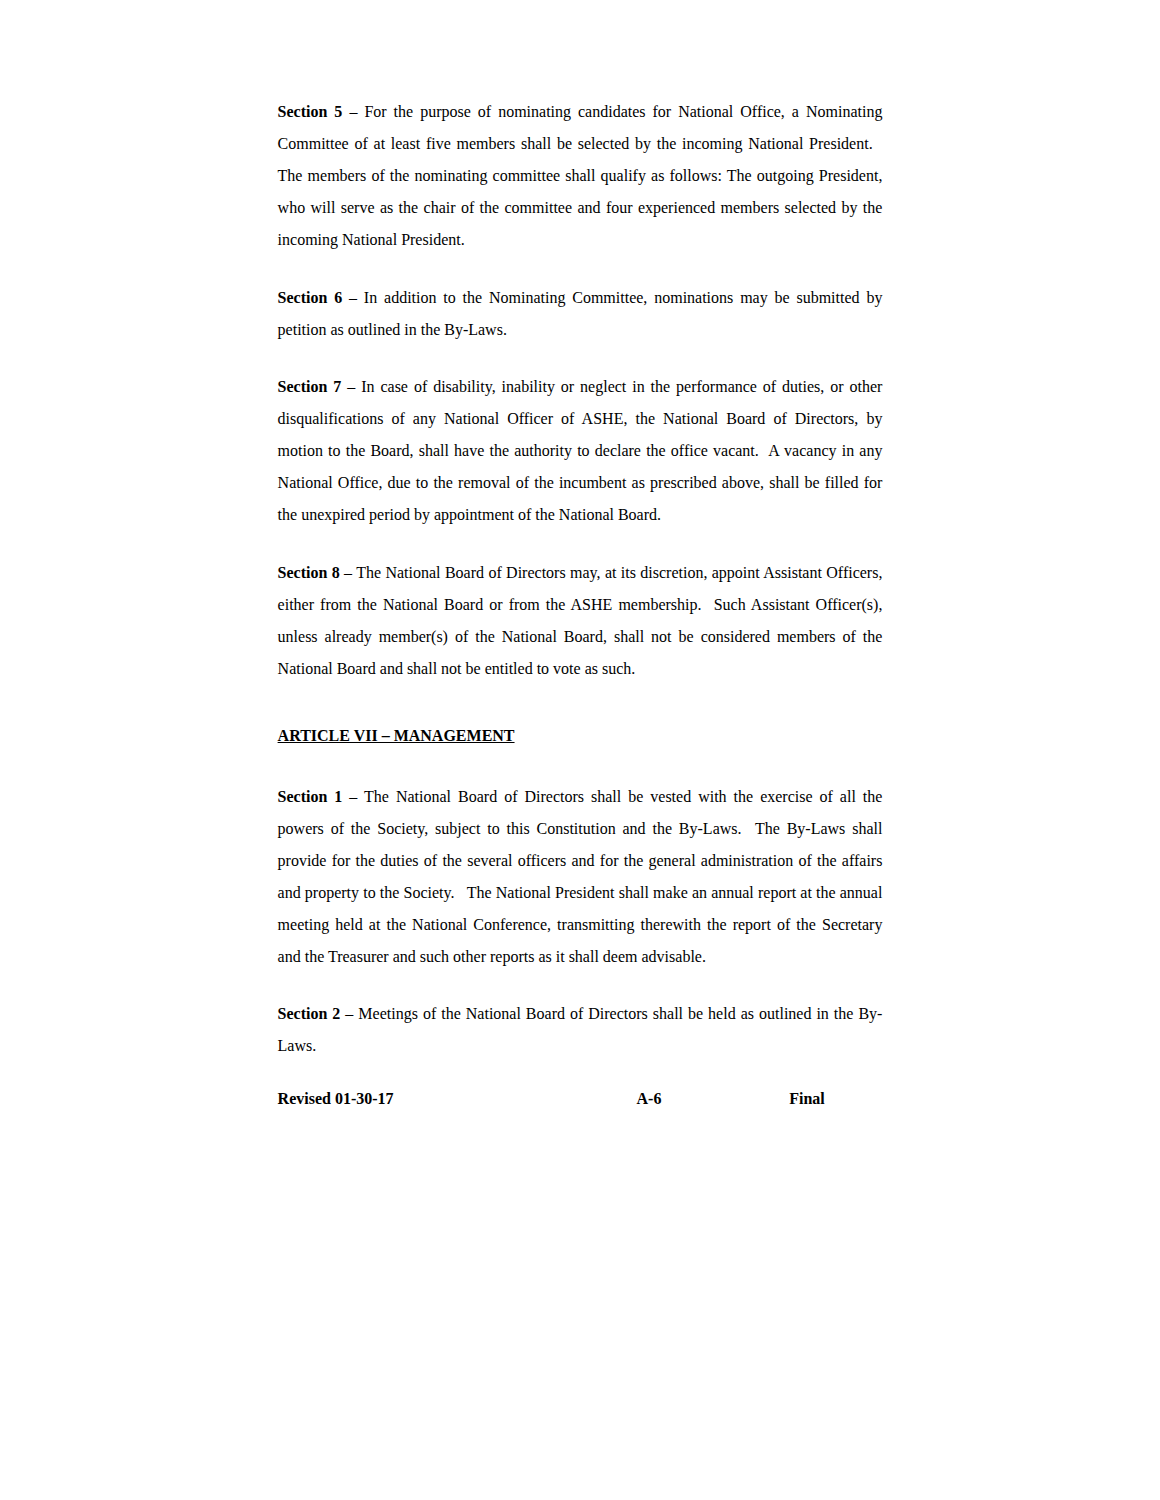Section 5 – For the purpose of nominating candidates for National Office, a Nominating Committee of at least five members shall be selected by the incoming National President. The members of the nominating committee shall qualify as follows: The outgoing President, who will serve as the chair of the committee and four experienced members selected by the incoming National President.
Section 6 – In addition to the Nominating Committee, nominations may be submitted by petition as outlined in the By-Laws.
Section 7 – In case of disability, inability or neglect in the performance of duties, or other disqualifications of any National Officer of ASHE, the National Board of Directors, by motion to the Board, shall have the authority to declare the office vacant. A vacancy in any National Office, due to the removal of the incumbent as prescribed above, shall be filled for the unexpired period by appointment of the National Board.
Section 8 – The National Board of Directors may, at its discretion, appoint Assistant Officers, either from the National Board or from the ASHE membership. Such Assistant Officer(s), unless already member(s) of the National Board, shall not be considered members of the National Board and shall not be entitled to vote as such.
ARTICLE VII – MANAGEMENT
Section 1 – The National Board of Directors shall be vested with the exercise of all the powers of the Society, subject to this Constitution and the By-Laws. The By-Laws shall provide for the duties of the several officers and for the general administration of the affairs and property to the Society. The National President shall make an annual report at the annual meeting held at the National Conference, transmitting therewith the report of the Secretary and the Treasurer and such other reports as it shall deem advisable.
Section 2 – Meetings of the National Board of Directors shall be held as outlined in the By-Laws.
Revised 01-30-17 A-6 Final